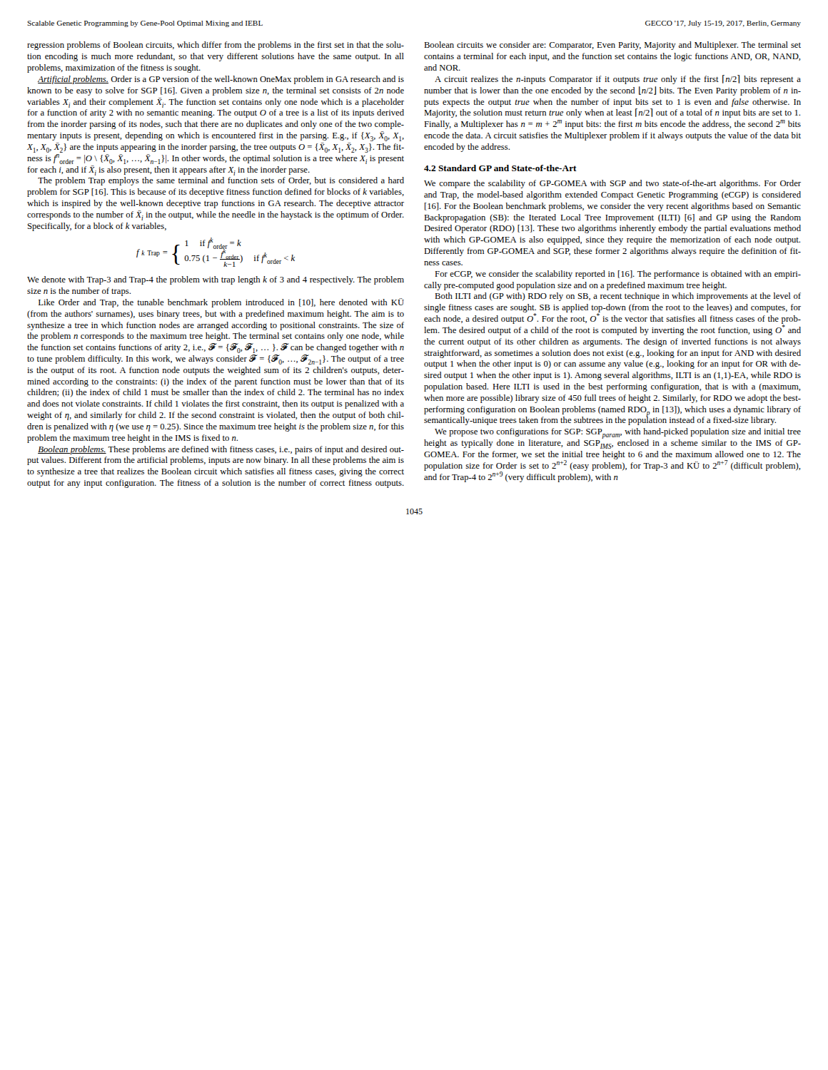Scalable Genetic Programming by Gene-Pool Optimal Mixing and IEBL GECCO '17, July 15-19, 2017, Berlin, Germany
regression problems of Boolean circuits, which differ from the problems in the first set in that the solution encoding is much more redundant, so that very different solutions have the same output. In all problems, maximization of the fitness is sought.
Artificial problems. Order is a GP version of the well-known OneMax problem in GA research and is known to be easy to solve for SGP [16]. Given a problem size n, the terminal set consists of 2n node variables Xi and their complement X̄i. The function set contains only one node which is a placeholder for a function of arity 2 with no semantic meaning. The output O of a tree is a list of its inputs derived from the inorder parsing of its nodes, such that there are no duplicates and only one of the two complementary inputs is present, depending on which is encountered first in the parsing. E.g., if {X3, X̄0, X1, X1, X0, X̄2} are the inputs appearing in the inorder parsing, the tree outputs O = {X̄0, X1, X̄2, X3}. The fitness is fnorder = |O \ {X̄0, X̄1, …, X̄n−1}|. In other words, the optimal solution is a tree where Xi is present for each i, and if X̄i is also present, then it appears after Xi in the inorder parse.
The problem Trap employs the same terminal and function sets of Order, but is considered a hard problem for SGP [16]. This is because of its deceptive fitness function defined for blocks of k variables, which is inspired by the well-known deceptive trap functions in GA research. The deceptive attractor corresponds to the number of X̄i in the output, while the needle in the haystack is the optimum of Order. Specifically, for a block of k variables,
fkTrap = { 1 if fkorder = k 0.75 (1 − fkorder k−1) if fkorder < k
We denote with Trap-3 and Trap-4 the problem with trap length k of 3 and 4 respectively. The problem size n is the number of traps.
Like Order and Trap, the tunable benchmark problem introduced in [10], here denoted with KÜ (from the authors' surnames), uses binary trees, but with a predefined maximum height. The aim is to synthesize a tree in which function nodes are arranged according to positional constraints. The size of the problem n corresponds to the maximum tree height. The terminal set contains only one node, while the function set contains functions of arity 2, i.e., 𝓕 = {𝓕0, 𝓕1, … }. 𝓕 can be changed together with n to tune problem difficulty. In this work, we always consider 𝓕 = {𝓕0, …, 𝓕2n−1}. The output of a tree is the output of its root. A function node outputs the weighted sum of its 2 children's outputs, determined according to the constraints: (i) the index of the parent function must be lower than that of its children; (ii) the index of child 1 must be smaller than the index of child 2. The terminal has no index and does not violate constraints. If child 1 violates the first constraint, then its output is penalized with a weight of η, and similarly for child 2. If the second constraint is violated, then the output of both children is penalized with η (we use η = 0.25). Since the maximum tree height is the problem size n, for this problem the maximum tree height in the IMS is fixed to n.
Boolean problems. These problems are defined with fitness cases, i.e., pairs of input and desired output values. Different from the artificial problems, inputs are now binary. In all these problems the aim is to synthesize a tree that realizes the Boolean circuit which satisfies all fitness cases, giving the correct output for any input configuration. The fitness of a solution is the number of correct fitness outputs. Boolean circuits we consider are: Comparator, Even Parity, Majority and Multiplexer. The terminal set contains a terminal for each input, and the function set contains the logic functions AND, OR, NAND, and NOR.
A circuit realizes the n-inputs Comparator if it outputs true only if the first ⌈n/2⌉ bits represent a number that is lower than the one encoded by the second ⌊n/2⌋ bits. The Even Parity problem of n inputs expects the output true when the number of input bits set to 1 is even and false otherwise. In Majority, the solution must return true only when at least ⌈n/2⌉ out of a total of n input bits are set to 1. Finally, a Multiplexer has n = m + 2m input bits: the first m bits encode the address, the second 2m bits encode the data. A circuit satisfies the Multiplexer problem if it always outputs the value of the data bit encoded by the address.
4.2 Standard GP and State-of-the-Art
We compare the scalability of GP-GOMEA with SGP and two state-of-the-art algorithms. For Order and Trap, the model-based algorithm extended Compact Genetic Programming (eCGP) is considered [16]. For the Boolean benchmark problems, we consider the very recent algorithms based on Semantic Backpropagation (SB): the Iterated Local Tree Improvement (ILTI) [6] and GP using the Random Desired Operator (RDO) [13]. These two algorithms inherently embody the partial evaluations method with which GP-GOMEA is also equipped, since they require the memorization of each node output. Differently from GP-GOMEA and SGP, these former 2 algorithms always require the definition of fitness cases.
For eCGP, we consider the scalability reported in [16]. The performance is obtained with an empirically pre-computed good population size and on a predefined maximum tree height.
Both ILTI and (GP with) RDO rely on SB, a recent technique in which improvements at the level of single fitness cases are sought. SB is applied top-down (from the root to the leaves) and computes, for each node, a desired output O*. For the root, O* is the vector that satisfies all fitness cases of the problem. The desired output of a child of the root is computed by inverting the root function, using O* and the current output of its other children as arguments. The design of inverted functions is not always straightforward, as sometimes a solution does not exist (e.g., looking for an input for AND with desired output 1 when the other input is 0) or can assume any value (e.g., looking for an input for OR with desired output 1 when the other input is 1). Among several algorithms, ILTI is an (1,1)-EA, while RDO is population based. Here ILTI is used in the best performing configuration, that is with a (maximum, when more are possible) library size of 450 full trees of height 2. Similarly, for RDO we adopt the best-performing configuration on Boolean problems (named RDOp in [13]), which uses a dynamic library of semantically-unique trees taken from the subtrees in the population instead of a fixed-size library.
We propose two configurations for SGP: SGPparam, with hand-picked population size and initial tree height as typically done in literature, and SGPIMS, enclosed in a scheme similar to the IMS of GP-GOMEA. For the former, we set the initial tree height to 6 and the maximum allowed one to 12. The population size for Order is set to 2n+2 (easy problem), for Trap-3 and KÜ to 2n+7 (difficult problem), and for Trap-4 to 2n+9 (very difficult problem), with n
1045